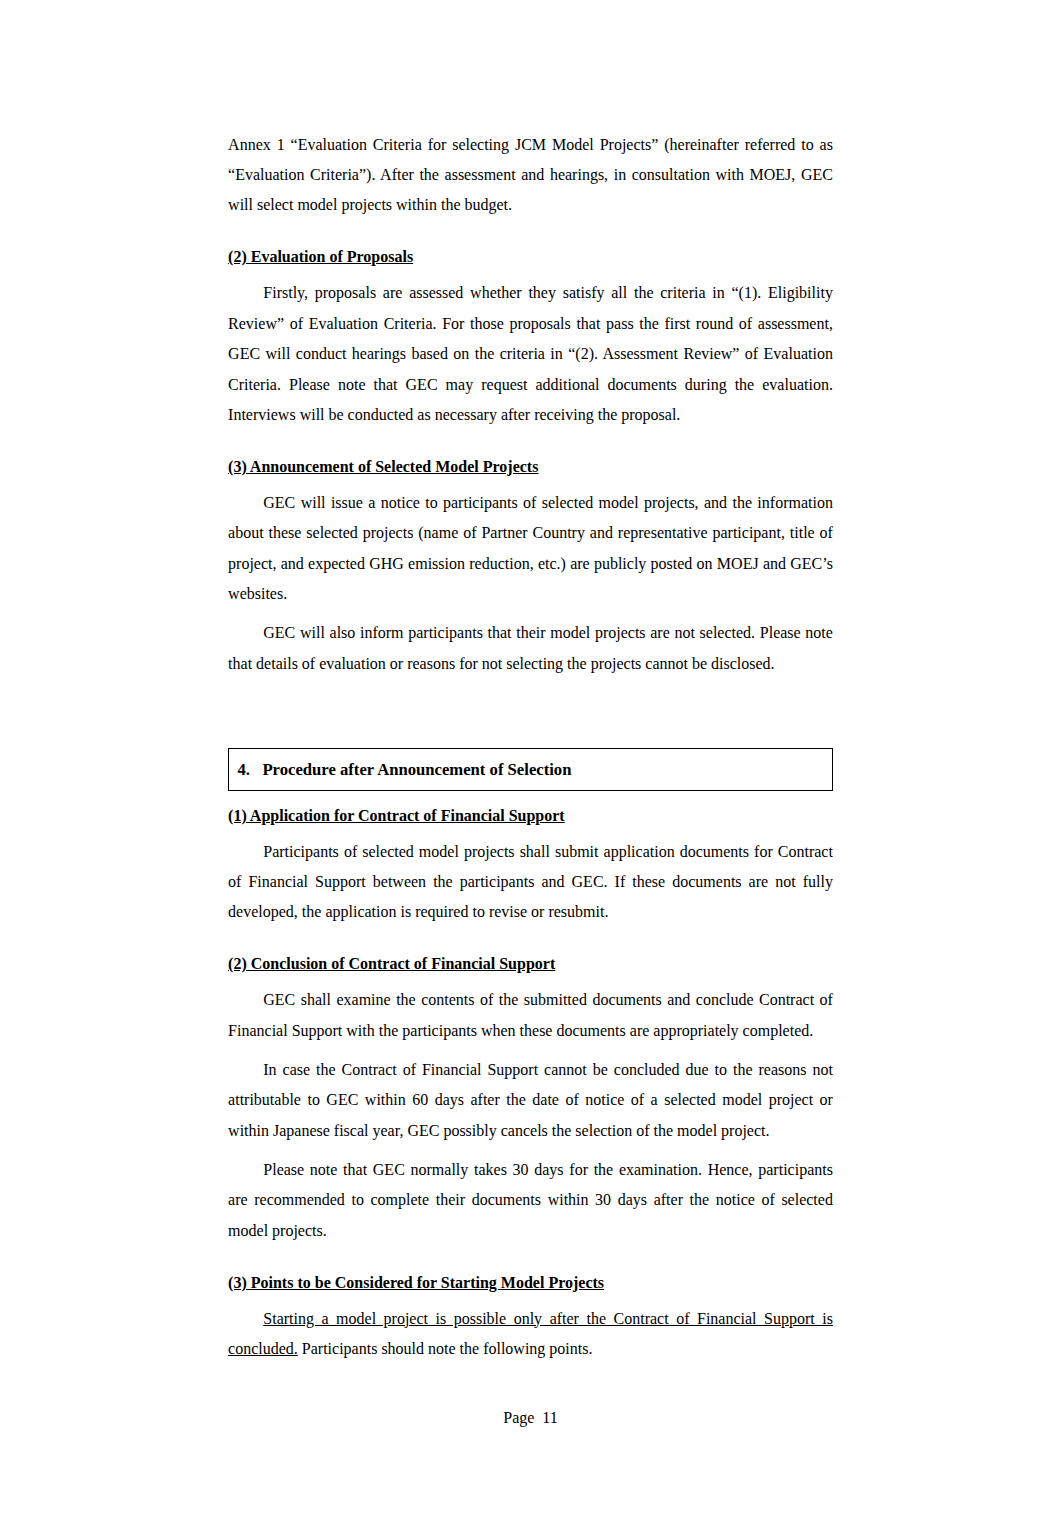Annex 1 “Evaluation Criteria for selecting JCM Model Projects” (hereinafter referred to as “Evaluation Criteria”). After the assessment and hearings, in consultation with MOEJ, GEC will select model projects within the budget.
(2) Evaluation of Proposals
Firstly, proposals are assessed whether they satisfy all the criteria in “(1). Eligibility Review” of Evaluation Criteria. For those proposals that pass the first round of assessment, GEC will conduct hearings based on the criteria in “(2). Assessment Review” of Evaluation Criteria. Please note that GEC may request additional documents during the evaluation. Interviews will be conducted as necessary after receiving the proposal.
(3) Announcement of Selected Model Projects
GEC will issue a notice to participants of selected model projects, and the information about these selected projects (name of Partner Country and representative participant, title of project, and expected GHG emission reduction, etc.) are publicly posted on MOEJ and GEC’s websites.
GEC will also inform participants that their model projects are not selected. Please note that details of evaluation or reasons for not selecting the projects cannot be disclosed.
4. Procedure after Announcement of Selection
(1) Application for Contract of Financial Support
Participants of selected model projects shall submit application documents for Contract of Financial Support between the participants and GEC. If these documents are not fully developed, the application is required to revise or resubmit.
(2) Conclusion of Contract of Financial Support
GEC shall examine the contents of the submitted documents and conclude Contract of Financial Support with the participants when these documents are appropriately completed.
In case the Contract of Financial Support cannot be concluded due to the reasons not attributable to GEC within 60 days after the date of notice of a selected model project or within Japanese fiscal year, GEC possibly cancels the selection of the model project.
Please note that GEC normally takes 30 days for the examination. Hence, participants are recommended to complete their documents within 30 days after the notice of selected model projects.
(3) Points to be Considered for Starting Model Projects
Starting a model project is possible only after the Contract of Financial Support is concluded. Participants should note the following points.
Page 11